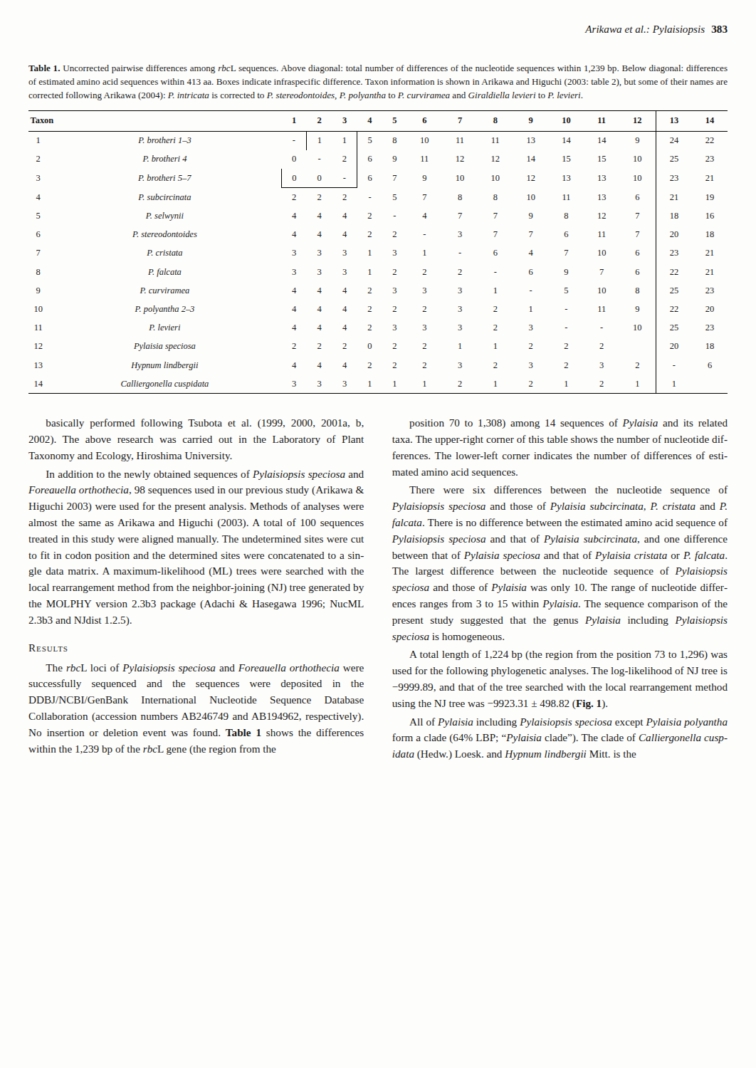Arikawa et al.: Pylaisiopsis 383
Table 1. Uncorrected pairwise differences among rbc L sequences. Above diagonal: total number of differences of the nucleotide sequences within 1,239 bp. Below diagonal: differences of estimated amino acid sequences within 413 aa. Boxes indicate infraspecific difference. Taxon information is shown in Arikawa and Higuchi (2003: table 2), but some of their names are corrected following Arikawa (2004): P. intricata is corrected to P. stereodontoides, P. polyantha to P. curviramea and Giraldiella levieri to P. levieri.
| Taxon | 1 | 2 | 3 | 4 | 5 | 6 | 7 | 8 | 9 | 10 | 11 | 12 | 13 | 14 |
| --- | --- | --- | --- | --- | --- | --- | --- | --- | --- | --- | --- | --- | --- | --- |
| 1 | P. brotheri 1–3 | - | 1 | 1 | 5 | 8 | 10 | 11 | 11 | 13 | 14 | 14 | 9 | 24 | 22 |
| 2 | P. brotheri 4 | 0 | - | 2 | 6 | 9 | 11 | 12 | 12 | 14 | 15 | 15 | 10 | 25 | 23 |
| 3 | P. brotheri 5–7 | 0 | 0 | - | 6 | 7 | 9 | 10 | 10 | 12 | 13 | 13 | 10 | 23 | 21 |
| 4 | P. subcircinata | 2 | 2 | 2 | - | 5 | 7 | 8 | 8 | 10 | 11 | 13 | 6 | 21 | 19 |
| 5 | P. selwynii | 4 | 4 | 4 | 2 | - | 4 | 7 | 7 | 9 | 8 | 12 | 7 | 18 | 16 |
| 6 | P. stereodontoides | 4 | 4 | 4 | 2 | 2 | - | 3 | 7 | 7 | 6 | 11 | 7 | 20 | 18 |
| 7 | P. cristata | 3 | 3 | 3 | 1 | 3 | 1 | - | 6 | 4 | 7 | 10 | 6 | 23 | 21 |
| 8 | P. falcata | 3 | 3 | 3 | 1 | 2 | 2 | 2 | - | 6 | 9 | 7 | 6 | 22 | 21 |
| 9 | P. curviramea | 4 | 4 | 4 | 2 | 3 | 3 | 3 | 1 | - | 5 | 10 | 8 | 25 | 23 |
| 10 | P. polyantha 2–3 | 4 | 4 | 4 | 2 | 2 | 2 | 3 | 2 | 1 | - | 11 | 9 | 22 | 20 |
| 11 | P. levieri | 4 | 4 | 4 | 2 | 3 | 3 | 3 | 2 | 3 | - | - | 10 | 25 | 23 |
| 12 | Pylaisia speciosa | 2 | 2 | 2 | 0 | 2 | 2 | 1 | 1 | 2 | 2 | 2 | | 20 | 18 |
| 13 | Hypnum lindbergii | 4 | 4 | 4 | 2 | 2 | 2 | 3 | 2 | 3 | 2 | 3 | 2 | - | 6 |
| 14 | Calliergonella cuspidata | 3 | 3 | 3 | 1 | 1 | 1 | 2 | 1 | 2 | 1 | 2 | 1 | 1 | |
basically performed following Tsubota et al. (1999, 2000, 2001a, b, 2002). The above research was carried out in the Laboratory of Plant Taxonomy and Ecology, Hiroshima University.
In addition to the newly obtained sequences of Pylaisiopsis speciosa and Foreauella orthothecia, 98 sequences used in our previous study (Arikawa & Higuchi 2003) were used for the present analysis. Methods of analyses were almost the same as Arikawa and Higuchi (2003). A total of 100 sequences treated in this study were aligned manually. The undetermined sites were cut to fit in codon position and the determined sites were concatenated to a single data matrix. A maximum-likelihood (ML) trees were searched with the local rearrangement method from the neighbor-joining (NJ) tree generated by the MOLPHY version 2.3b3 package (Adachi & Hasegawa 1996; NucML 2.3b3 and NJdist 1.2.5).
Results
The rbc L loci of Pylaisiopsis speciosa and Foreauella orthothecia were successfully sequenced and the sequences were deposited in the DDBJ/NCBI/GenBank International Nucleotide Sequence Database Collaboration (accession numbers AB246749 and AB194962, respectively). No insertion or deletion event was found. Table 1 shows the differences within the 1,239 bp of the rbc L gene (the region from the
position 70 to 1,308) among 14 sequences of Pylaisia and its related taxa. The upper-right corner of this table shows the number of nucleotide differences. The lower-left corner indicates the number of differences of estimated amino acid sequences.
There were six differences between the nucleotide sequence of Pylaisiopsis speciosa and those of Pylaisia subcircinata, P. cristata and P. falcata. There is no difference between the estimated amino acid sequence of Pylaisiopsis speciosa and that of Pylaisia subcircinata, and one difference between that of Pylaisia speciosa and that of Pylaisia cristata or P. falcata. The largest difference between the nucleotide sequence of Pylaisiopsis speciosa and those of Pylaisia was only 10. The range of nucleotide differences ranges from 3 to 15 within Pylaisia. The sequence comparison of the present study suggested that the genus Pylaisia including Pylaisiopsis speciosa is homogeneous.
A total length of 1,224 bp (the region from the position 73 to 1,296) was used for the following phylogenetic analyses. The log-likelihood of NJ tree is −9999.89, and that of the tree searched with the local rearrangement method using the NJ tree was −9923.31 ± 498.82 (Fig. 1).
All of Pylaisia including Pylaisiopsis speciosa except Pylaisia polyantha form a clade (64% LBP; “Pylaisia clade”). The clade of Calliergonella cuspidata (Hedw.) Loesk. and Hypnum lindbergii Mitt. is the